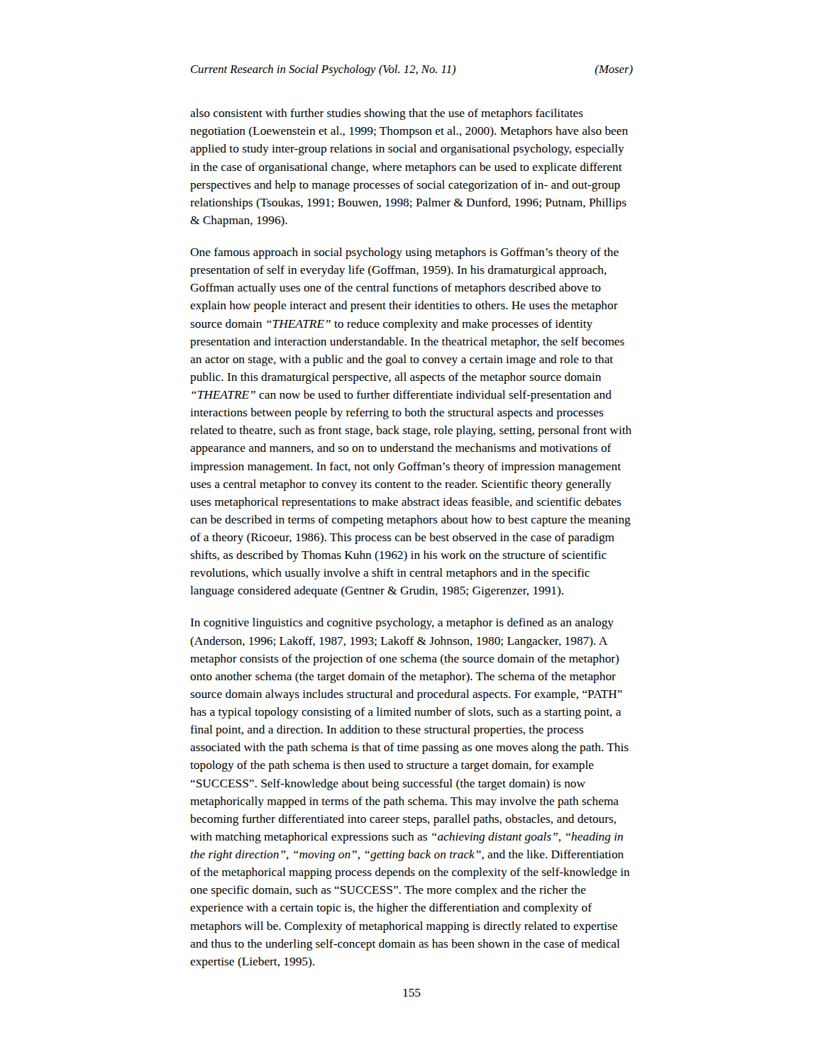Current Research in Social Psychology (Vol. 12, No. 11) (Moser)
also consistent with further studies showing that the use of metaphors facilitates negotiation (Loewenstein et al., 1999; Thompson et al., 2000). Metaphors have also been applied to study inter-group relations in social and organisational psychology, especially in the case of organisational change, where metaphors can be used to explicate different perspectives and help to manage processes of social categorization of in- and out-group relationships (Tsoukas, 1991; Bouwen, 1998; Palmer & Dunford, 1996; Putnam, Phillips & Chapman, 1996).
One famous approach in social psychology using metaphors is Goffman’s theory of the presentation of self in everyday life (Goffman, 1959). In his dramaturgical approach, Goffman actually uses one of the central functions of metaphors described above to explain how people interact and present their identities to others. He uses the metaphor source domain “THEATRE” to reduce complexity and make processes of identity presentation and interaction understandable. In the theatrical metaphor, the self becomes an actor on stage, with a public and the goal to convey a certain image and role to that public. In this dramaturgical perspective, all aspects of the metaphor source domain “THEATRE” can now be used to further differentiate individual self-presentation and interactions between people by referring to both the structural aspects and processes related to theatre, such as front stage, back stage, role playing, setting, personal front with appearance and manners, and so on to understand the mechanisms and motivations of impression management. In fact, not only Goffman’s theory of impression management uses a central metaphor to convey its content to the reader. Scientific theory generally uses metaphorical representations to make abstract ideas feasible, and scientific debates can be described in terms of competing metaphors about how to best capture the meaning of a theory (Ricoeur, 1986). This process can be best observed in the case of paradigm shifts, as described by Thomas Kuhn (1962) in his work on the structure of scientific revolutions, which usually involve a shift in central metaphors and in the specific language considered adequate (Gentner & Grudin, 1985; Gigerenzer, 1991).
In cognitive linguistics and cognitive psychology, a metaphor is defined as an analogy (Anderson, 1996; Lakoff, 1987, 1993; Lakoff & Johnson, 1980; Langacker, 1987). A metaphor consists of the projection of one schema (the source domain of the metaphor) onto another schema (the target domain of the metaphor). The schema of the metaphor source domain always includes structural and procedural aspects. For example, “PATH” has a typical topology consisting of a limited number of slots, such as a starting point, a final point, and a direction. In addition to these structural properties, the process associated with the path schema is that of time passing as one moves along the path. This topology of the path schema is then used to structure a target domain, for example “SUCCESS”. Self-knowledge about being successful (the target domain) is now metaphorically mapped in terms of the path schema. This may involve the path schema becoming further differentiated into career steps, parallel paths, obstacles, and detours, with matching metaphorical expressions such as “achieving distant goals”, “heading in the right direction”, “moving on”, “getting back on track”, and the like. Differentiation of the metaphorical mapping process depends on the complexity of the self-knowledge in one specific domain, such as “SUCCESS”. The more complex and the richer the experience with a certain topic is, the higher the differentiation and complexity of metaphors will be. Complexity of metaphorical mapping is directly related to expertise and thus to the underling self-concept domain as has been shown in the case of medical expertise (Liebert, 1995).
155